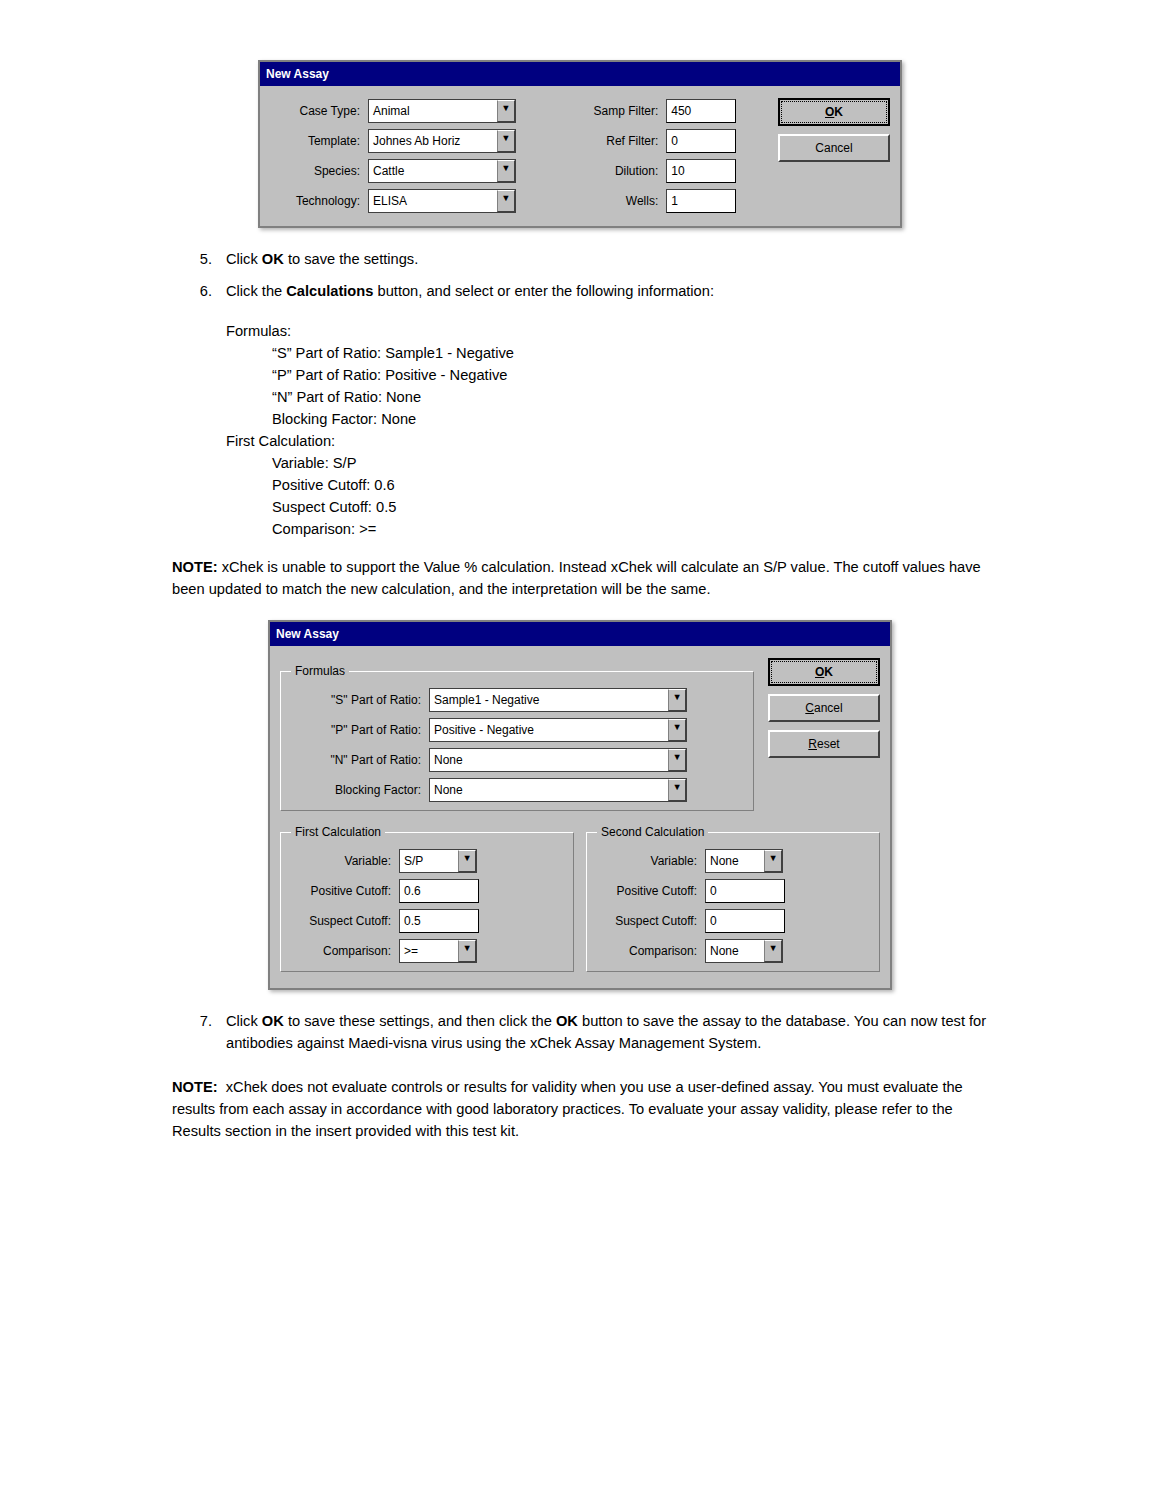New Assay
| Case Type: | Animal ▼ | Samp Filter: | 450 |
| Template: | Johnes Ab Horiz ▼ | Ref Filter: | 0 |
| Species: | Cattle ▼ | Dilution: | 10 |
| Technology: | ELISA ▼ | Wells: | 1 |
OK
Cancel
5. Click OK to save the settings.
6. Click the Calculations button, and select or enter the following information:
Formulas:
“S” Part of Ratio: Sample1 - Negative
“P” Part of Ratio: Positive - Negative
“N” Part of Ratio: None
Blocking Factor: None
First Calculation:
Variable: S/P
Positive Cutoff: 0.6
Suspect Cutoff: 0.5
Comparison: >=
NOTE: xChek is unable to support the Value % calculation. Instead xChek will calculate an S/P value. The cutoff values have been updated to match the new calculation, and the interpretation will be the same.
New Assay
Formulas
"S" Part of Ratio: Sample1 - Negative▼
"P" Part of Ratio: Positive - Negative▼
"N" Part of Ratio: None▼
Blocking Factor: None▼
OK
Cancel
Reset
First Calculation
Variable: S/P▼
Positive Cutoff: 0.6
Suspect Cutoff: 0.5
Comparison: >=▼
Second Calculation
Variable: None▼
Positive Cutoff: 0
Suspect Cutoff: 0
Comparison: None▼
7. Click OK to save these settings, and then click the OK button to save the assay to the database. You can now test for antibodies against Maedi-visna virus using the xChek Assay Management System.
NOTE: xChek does not evaluate controls or results for validity when you use a user-defined assay. You must evaluate the results from each assay in accordance with good laboratory practices. To evaluate your assay validity, please refer to the Results section in the insert provided with this test kit.